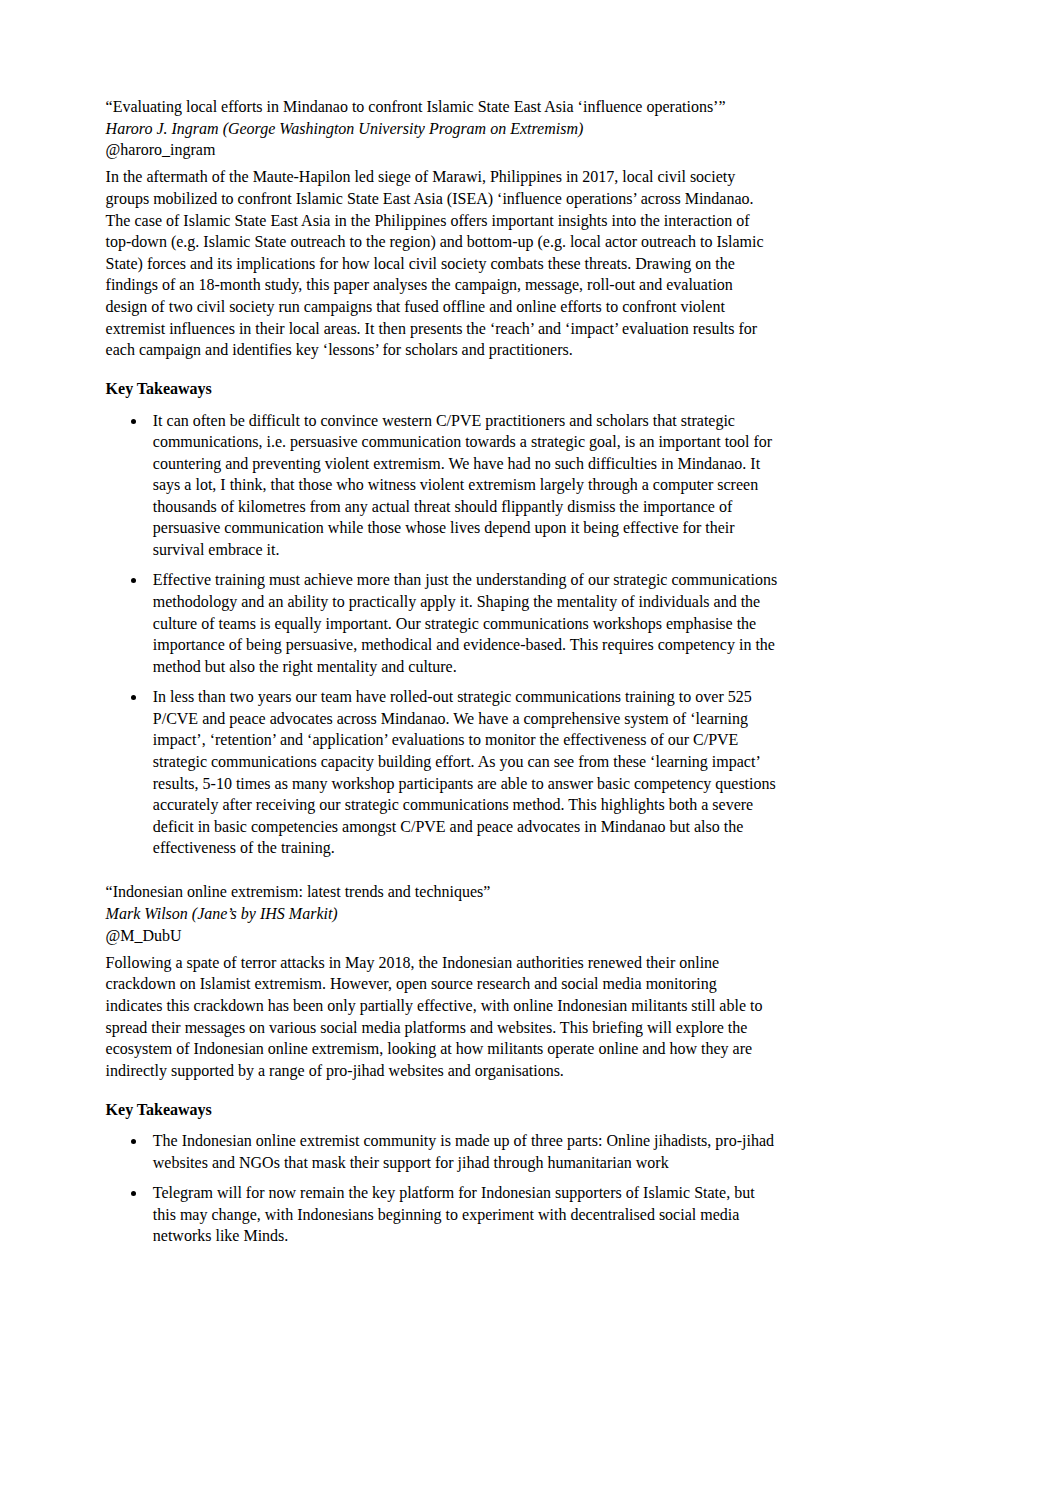“Evaluating local efforts in Mindanao to confront Islamic State East Asia ‘influence operations’”
Haroro J. Ingram (George Washington University Program on Extremism)
@haroro_ingram
In the aftermath of the Maute-Hapilon led siege of Marawi, Philippines in 2017, local civil society groups mobilized to confront Islamic State East Asia (ISEA) ‘influence operations’ across Mindanao. The case of Islamic State East Asia in the Philippines offers important insights into the interaction of top-down (e.g. Islamic State outreach to the region) and bottom-up (e.g. local actor outreach to Islamic State) forces and its implications for how local civil society combats these threats. Drawing on the findings of an 18-month study, this paper analyses the campaign, message, roll-out and evaluation design of two civil society run campaigns that fused offline and online efforts to confront violent extremist influences in their local areas. It then presents the ‘reach’ and ‘impact’ evaluation results for each campaign and identifies key ‘lessons’ for scholars and practitioners.
Key Takeaways
It can often be difficult to convince western C/PVE practitioners and scholars that strategic communications, i.e. persuasive communication towards a strategic goal, is an important tool for countering and preventing violent extremism. We have had no such difficulties in Mindanao. It says a lot, I think, that those who witness violent extremism largely through a computer screen thousands of kilometres from any actual threat should flippantly dismiss the importance of persuasive communication while those whose lives depend upon it being effective for their survival embrace it.
Effective training must achieve more than just the understanding of our strategic communications methodology and an ability to practically apply it. Shaping the mentality of individuals and the culture of teams is equally important. Our strategic communications workshops emphasise the importance of being persuasive, methodical and evidence-based. This requires competency in the method but also the right mentality and culture.
In less than two years our team have rolled-out strategic communications training to over 525 P/CVE and peace advocates across Mindanao. We have a comprehensive system of ‘learning impact’, ‘retention’ and ‘application’ evaluations to monitor the effectiveness of our C/PVE strategic communications capacity building effort. As you can see from these ‘learning impact’ results, 5-10 times as many workshop participants are able to answer basic competency questions accurately after receiving our strategic communications method. This highlights both a severe deficit in basic competencies amongst C/PVE and peace advocates in Mindanao but also the effectiveness of the training.
“Indonesian online extremism: latest trends and techniques”
Mark Wilson (Jane’s by IHS Markit)
@M_DubU
Following a spate of terror attacks in May 2018, the Indonesian authorities renewed their online crackdown on Islamist extremism. However, open source research and social media monitoring indicates this crackdown has been only partially effective, with online Indonesian militants still able to spread their messages on various social media platforms and websites. This briefing will explore the ecosystem of Indonesian online extremism, looking at how militants operate online and how they are indirectly supported by a range of pro-jihad websites and organisations.
Key Takeaways
The Indonesian online extremist community is made up of three parts: Online jihadists, pro-jihad websites and NGOs that mask their support for jihad through humanitarian work
Telegram will for now remain the key platform for Indonesian supporters of Islamic State, but this may change, with Indonesians beginning to experiment with decentralised social media networks like Minds.